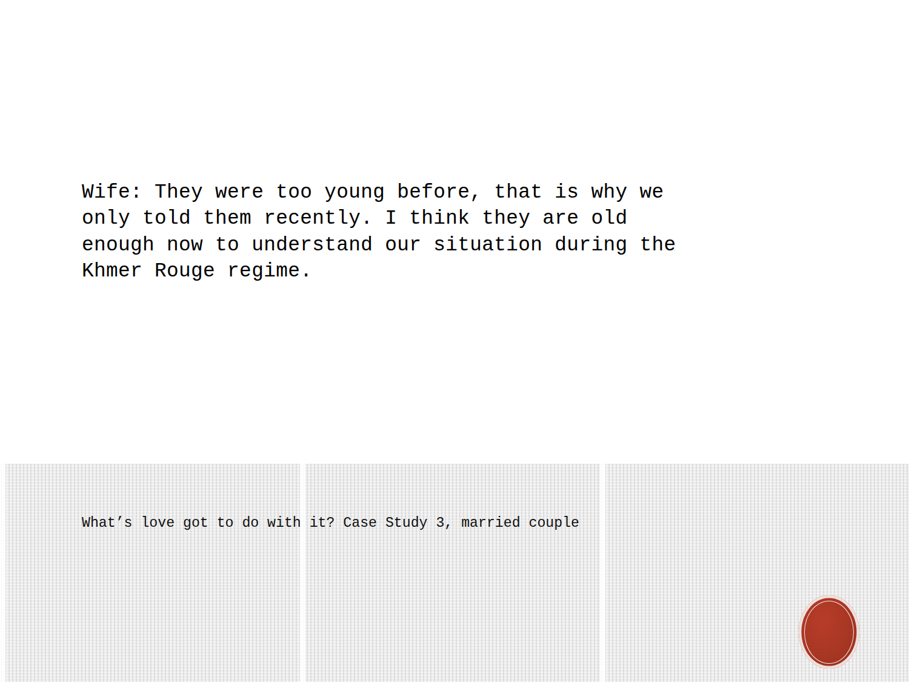Wife: They were too young before, that is why we only told them recently. I think they are old enough now to understand our situation during the Khmer Rouge regime.
What’s love got to do with it? Case Study 3, married couple